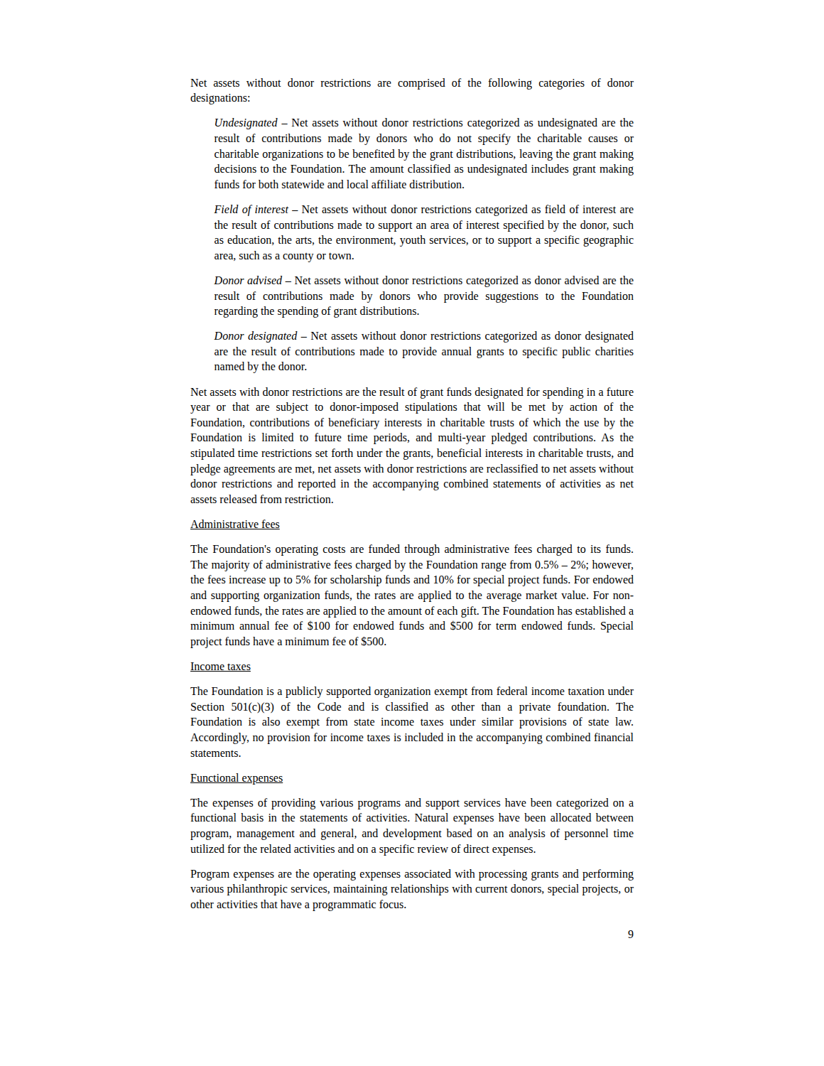Net assets without donor restrictions are comprised of the following categories of donor designations:
Undesignated – Net assets without donor restrictions categorized as undesignated are the result of contributions made by donors who do not specify the charitable causes or charitable organizations to be benefited by the grant distributions, leaving the grant making decisions to the Foundation. The amount classified as undesignated includes grant making funds for both statewide and local affiliate distribution.
Field of interest – Net assets without donor restrictions categorized as field of interest are the result of contributions made to support an area of interest specified by the donor, such as education, the arts, the environment, youth services, or to support a specific geographic area, such as a county or town.
Donor advised – Net assets without donor restrictions categorized as donor advised are the result of contributions made by donors who provide suggestions to the Foundation regarding the spending of grant distributions.
Donor designated – Net assets without donor restrictions categorized as donor designated are the result of contributions made to provide annual grants to specific public charities named by the donor.
Net assets with donor restrictions are the result of grant funds designated for spending in a future year or that are subject to donor-imposed stipulations that will be met by action of the Foundation, contributions of beneficiary interests in charitable trusts of which the use by the Foundation is limited to future time periods, and multi-year pledged contributions. As the stipulated time restrictions set forth under the grants, beneficial interests in charitable trusts, and pledge agreements are met, net assets with donor restrictions are reclassified to net assets without donor restrictions and reported in the accompanying combined statements of activities as net assets released from restriction.
Administrative fees
The Foundation's operating costs are funded through administrative fees charged to its funds. The majority of administrative fees charged by the Foundation range from 0.5% – 2%; however, the fees increase up to 5% for scholarship funds and 10% for special project funds. For endowed and supporting organization funds, the rates are applied to the average market value. For non-endowed funds, the rates are applied to the amount of each gift. The Foundation has established a minimum annual fee of $100 for endowed funds and $500 for term endowed funds. Special project funds have a minimum fee of $500.
Income taxes
The Foundation is a publicly supported organization exempt from federal income taxation under Section 501(c)(3) of the Code and is classified as other than a private foundation. The Foundation is also exempt from state income taxes under similar provisions of state law. Accordingly, no provision for income taxes is included in the accompanying combined financial statements.
Functional expenses
The expenses of providing various programs and support services have been categorized on a functional basis in the statements of activities. Natural expenses have been allocated between program, management and general, and development based on an analysis of personnel time utilized for the related activities and on a specific review of direct expenses.
Program expenses are the operating expenses associated with processing grants and performing various philanthropic services, maintaining relationships with current donors, special projects, or other activities that have a programmatic focus.
9